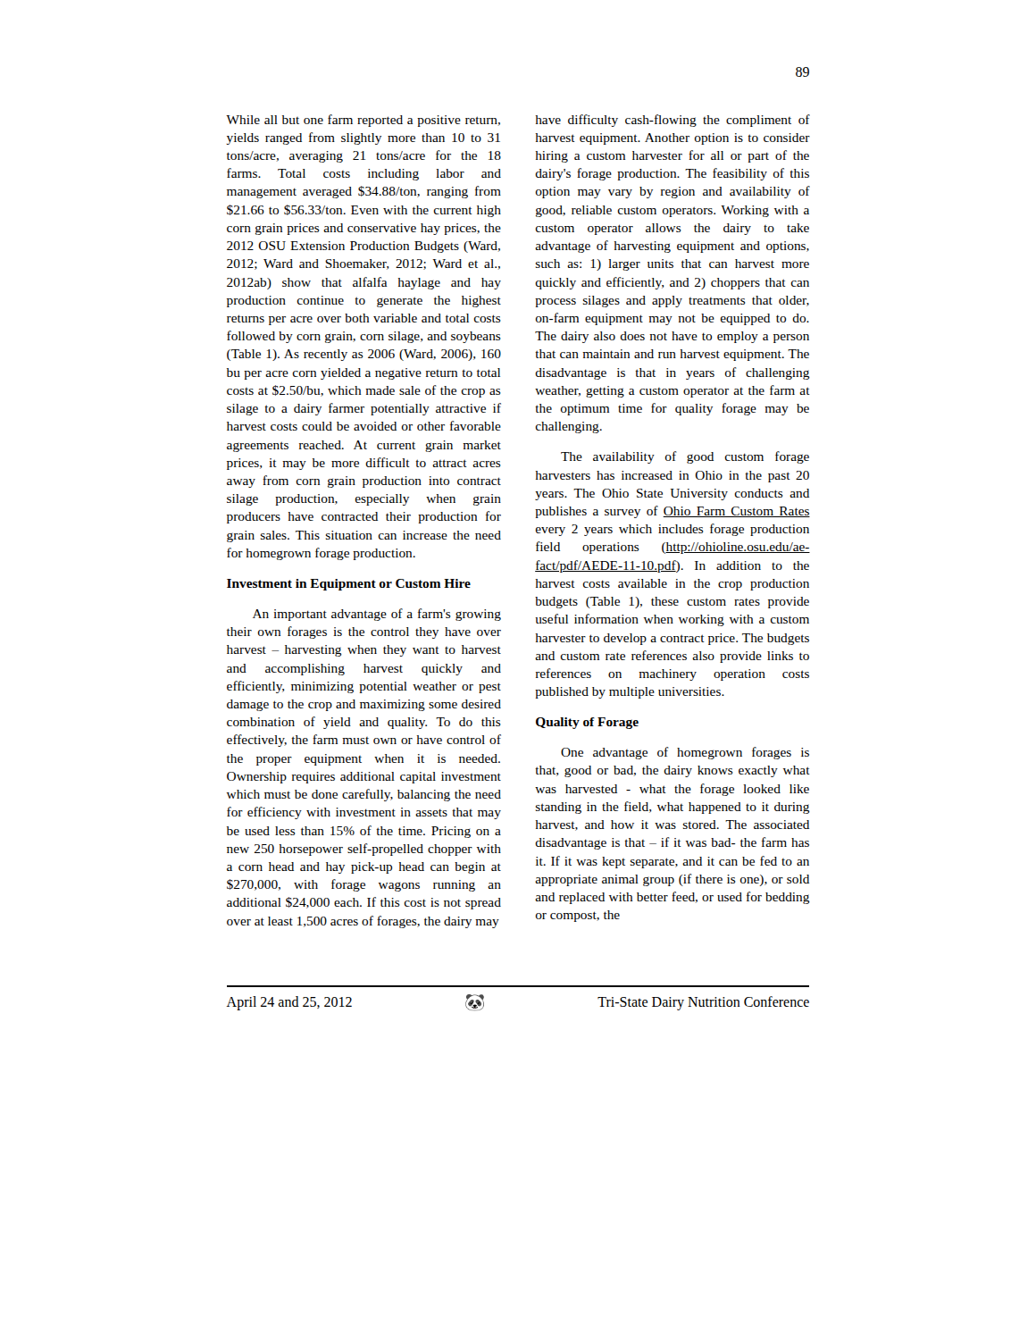89
While all but one farm reported a positive return, yields ranged from slightly more than 10 to 31 tons/acre, averaging 21 tons/acre for the 18 farms. Total costs including labor and management averaged $34.88/ton, ranging from $21.66 to $56.33/ton. Even with the current high corn grain prices and conservative hay prices, the 2012 OSU Extension Production Budgets (Ward, 2012; Ward and Shoemaker, 2012; Ward et al., 2012ab) show that alfalfa haylage and hay production continue to generate the highest returns per acre over both variable and total costs followed by corn grain, corn silage, and soybeans (Table 1). As recently as 2006 (Ward, 2006), 160 bu per acre corn yielded a negative return to total costs at $2.50/bu, which made sale of the crop as silage to a dairy farmer potentially attractive if harvest costs could be avoided or other favorable agreements reached. At current grain market prices, it may be more difficult to attract acres away from corn grain production into contract silage production, especially when grain producers have contracted their production for grain sales. This situation can increase the need for homegrown forage production.
Investment in Equipment or Custom Hire
An important advantage of a farm's growing their own forages is the control they have over harvest – harvesting when they want to harvest and accomplishing harvest quickly and efficiently, minimizing potential weather or pest damage to the crop and maximizing some desired combination of yield and quality. To do this effectively, the farm must own or have control of the proper equipment when it is needed. Ownership requires additional capital investment which must be done carefully, balancing the need for efficiency with investment in assets that may be used less than 15% of the time. Pricing on a new 250 horsepower self-propelled chopper with a corn head and hay pick-up head can begin at $270,000, with forage wagons running an additional $24,000 each. If this cost is not spread over at least 1,500 acres of forages, the dairy may
have difficulty cash-flowing the compliment of harvest equipment. Another option is to consider hiring a custom harvester for all or part of the dairy's forage production. The feasibility of this option may vary by region and availability of good, reliable custom operators. Working with a custom operator allows the dairy to take advantage of harvesting equipment and options, such as: 1) larger units that can harvest more quickly and efficiently, and 2) choppers that can process silages and apply treatments that older, on-farm equipment may not be equipped to do. The dairy also does not have to employ a person that can maintain and run harvest equipment. The disadvantage is that in years of challenging weather, getting a custom operator at the farm at the optimum time for quality forage may be challenging.
The availability of good custom forage harvesters has increased in Ohio in the past 20 years. The Ohio State University conducts and publishes a survey of Ohio Farm Custom Rates every 2 years which includes forage production field operations (http://ohioline.osu.edu/ae-fact/pdf/AEDE-11-10.pdf). In addition to the harvest costs available in the crop production budgets (Table 1), these custom rates provide useful information when working with a custom harvester to develop a contract price. The budgets and custom rate references also provide links to references on machinery operation costs published by multiple universities.
Quality of Forage
One advantage of homegrown forages is that, good or bad, the dairy knows exactly what was harvested - what the forage looked like standing in the field, what happened to it during harvest, and how it was stored. The associated disadvantage is that – if it was bad- the farm has it. If it was kept separate, and it can be fed to an appropriate animal group (if there is one), or sold and replaced with better feed, or used for bedding or compost, the
April 24 and 25, 2012
🐼
Tri-State Dairy Nutrition Conference